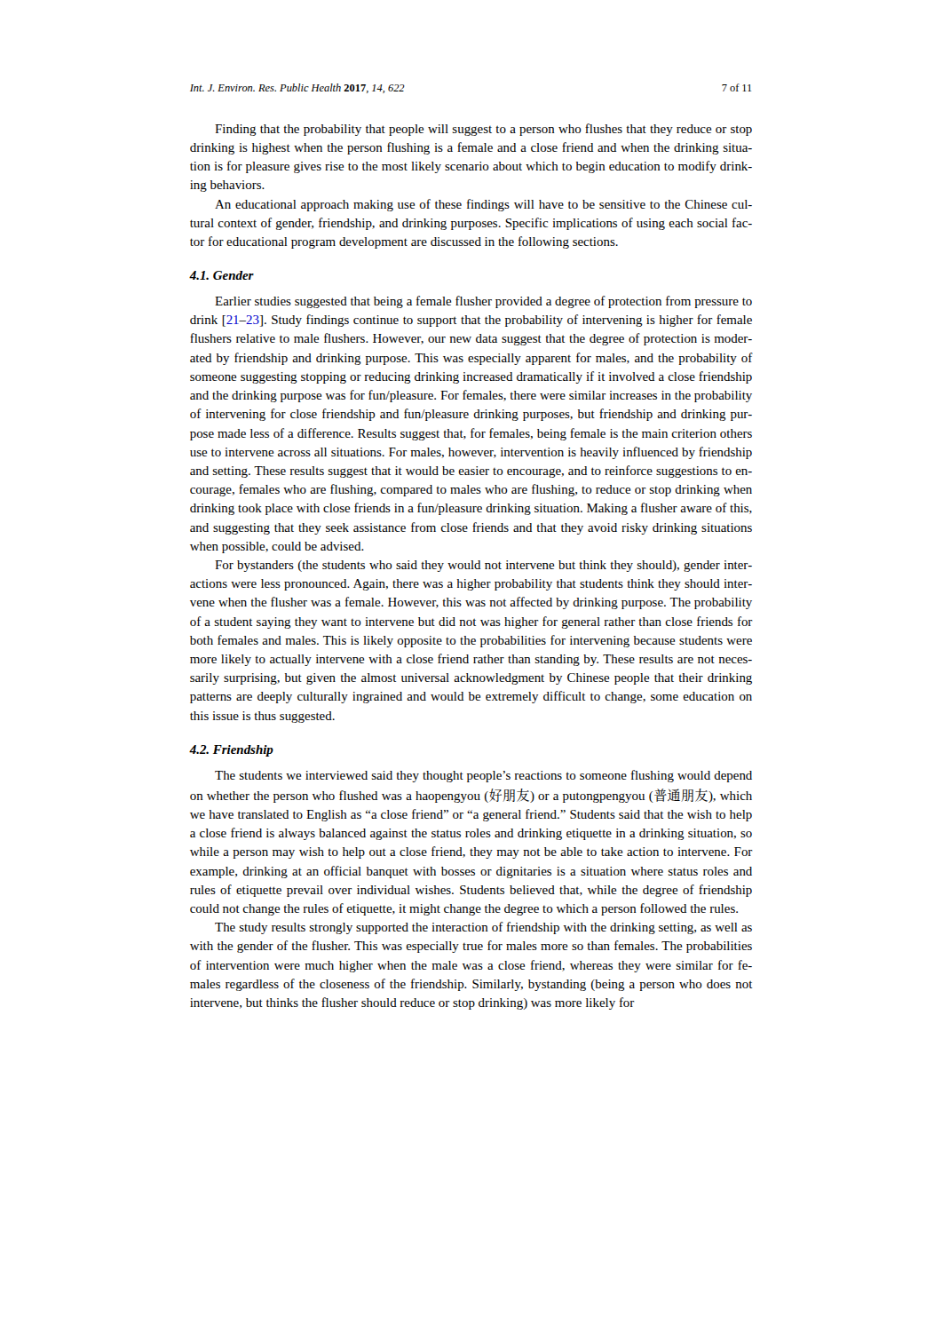Int. J. Environ. Res. Public Health 2017, 14, 622 7 of 11
Finding that the probability that people will suggest to a person who flushes that they reduce or stop drinking is highest when the person flushing is a female and a close friend and when the drinking situation is for pleasure gives rise to the most likely scenario about which to begin education to modify drinking behaviors.
An educational approach making use of these findings will have to be sensitive to the Chinese cultural context of gender, friendship, and drinking purposes. Specific implications of using each social factor for educational program development are discussed in the following sections.
4.1. Gender
Earlier studies suggested that being a female flusher provided a degree of protection from pressure to drink [21–23]. Study findings continue to support that the probability of intervening is higher for female flushers relative to male flushers. However, our new data suggest that the degree of protection is moderated by friendship and drinking purpose. This was especially apparent for males, and the probability of someone suggesting stopping or reducing drinking increased dramatically if it involved a close friendship and the drinking purpose was for fun/pleasure. For females, there were similar increases in the probability of intervening for close friendship and fun/pleasure drinking purposes, but friendship and drinking purpose made less of a difference. Results suggest that, for females, being female is the main criterion others use to intervene across all situations. For males, however, intervention is heavily influenced by friendship and setting. These results suggest that it would be easier to encourage, and to reinforce suggestions to encourage, females who are flushing, compared to males who are flushing, to reduce or stop drinking when drinking took place with close friends in a fun/pleasure drinking situation. Making a flusher aware of this, and suggesting that they seek assistance from close friends and that they avoid risky drinking situations when possible, could be advised.
For bystanders (the students who said they would not intervene but think they should), gender interactions were less pronounced. Again, there was a higher probability that students think they should intervene when the flusher was a female. However, this was not affected by drinking purpose. The probability of a student saying they want to intervene but did not was higher for general rather than close friends for both females and males. This is likely opposite to the probabilities for intervening because students were more likely to actually intervene with a close friend rather than standing by. These results are not necessarily surprising, but given the almost universal acknowledgment by Chinese people that their drinking patterns are deeply culturally ingrained and would be extremely difficult to change, some education on this issue is thus suggested.
4.2. Friendship
The students we interviewed said they thought people’s reactions to someone flushing would depend on whether the person who flushed was a haopengyou (好朋友) or a putongpengyou (普通朋友), which we have translated to English as “a close friend” or “a general friend.” Students said that the wish to help a close friend is always balanced against the status roles and drinking etiquette in a drinking situation, so while a person may wish to help out a close friend, they may not be able to take action to intervene. For example, drinking at an official banquet with bosses or dignitaries is a situation where status roles and rules of etiquette prevail over individual wishes. Students believed that, while the degree of friendship could not change the rules of etiquette, it might change the degree to which a person followed the rules.
The study results strongly supported the interaction of friendship with the drinking setting, as well as with the gender of the flusher. This was especially true for males more so than females. The probabilities of intervention were much higher when the male was a close friend, whereas they were similar for females regardless of the closeness of the friendship. Similarly, bystanding (being a person who does not intervene, but thinks the flusher should reduce or stop drinking) was more likely for